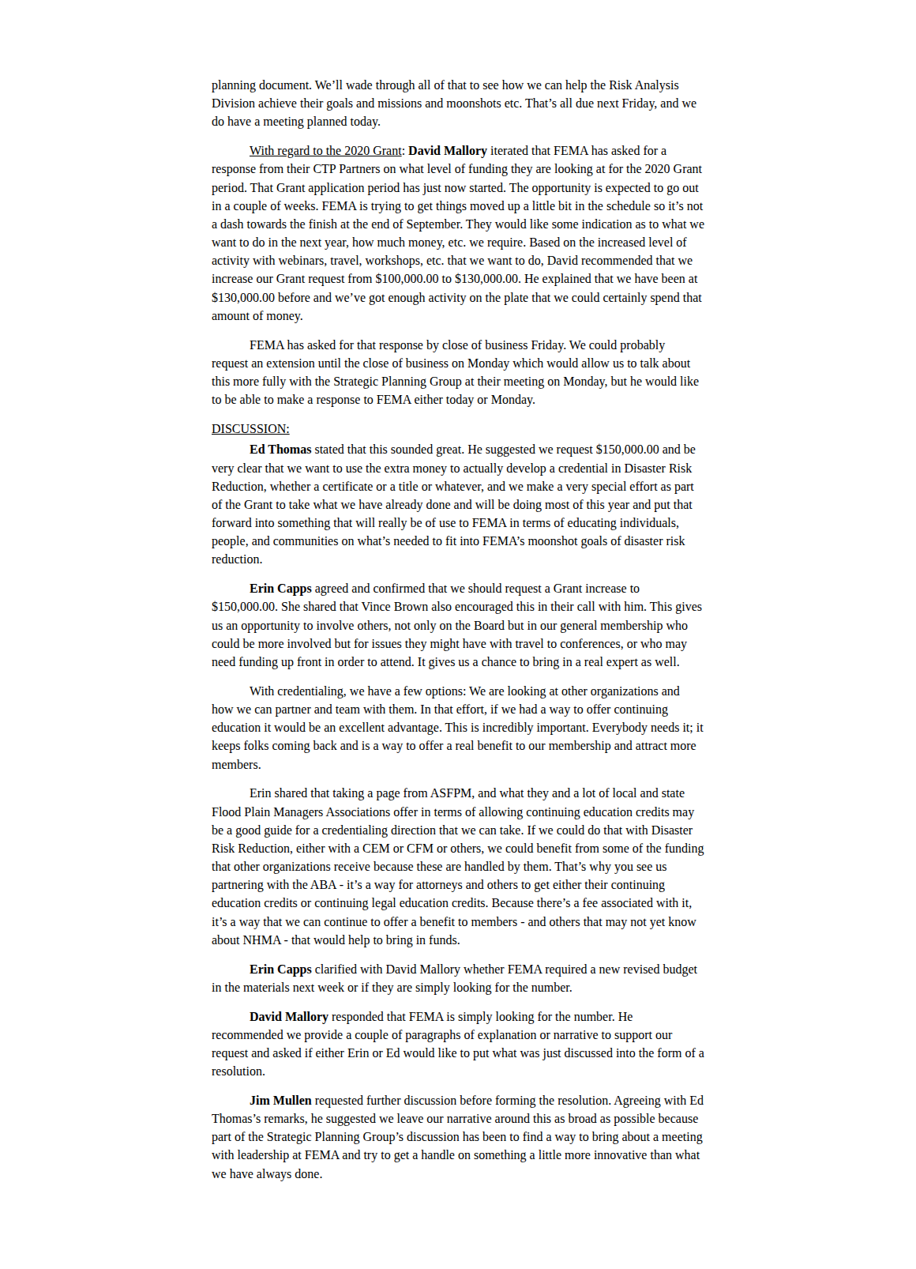planning document. We’ll wade through all of that to see how we can help the Risk Analysis Division achieve their goals and missions and moonshots etc. That’s all due next Friday, and we do have a meeting planned today.
With regard to the 2020 Grant: David Mallory iterated that FEMA has asked for a response from their CTP Partners on what level of funding they are looking at for the 2020 Grant period. That Grant application period has just now started. The opportunity is expected to go out in a couple of weeks. FEMA is trying to get things moved up a little bit in the schedule so it’s not a dash towards the finish at the end of September. They would like some indication as to what we want to do in the next year, how much money, etc. we require. Based on the increased level of activity with webinars, travel, workshops, etc. that we want to do, David recommended that we increase our Grant request from $100,000.00 to $130,000.00. He explained that we have been at $130,000.00 before and we’ve got enough activity on the plate that we could certainly spend that amount of money.
FEMA has asked for that response by close of business Friday. We could probably request an extension until the close of business on Monday which would allow us to talk about this more fully with the Strategic Planning Group at their meeting on Monday, but he would like to be able to make a response to FEMA either today or Monday.
DISCUSSION:
Ed Thomas stated that this sounded great. He suggested we request $150,000.00 and be very clear that we want to use the extra money to actually develop a credential in Disaster Risk Reduction, whether a certificate or a title or whatever, and we make a very special effort as part of the Grant to take what we have already done and will be doing most of this year and put that forward into something that will really be of use to FEMA in terms of educating individuals, people, and communities on what’s needed to fit into FEMA’s moonshot goals of disaster risk reduction.
Erin Capps agreed and confirmed that we should request a Grant increase to $150,000.00. She shared that Vince Brown also encouraged this in their call with him. This gives us an opportunity to involve others, not only on the Board but in our general membership who could be more involved but for issues they might have with travel to conferences, or who may need funding up front in order to attend. It gives us a chance to bring in a real expert as well.
With credentialing, we have a few options: We are looking at other organizations and how we can partner and team with them. In that effort, if we had a way to offer continuing education it would be an excellent advantage. This is incredibly important. Everybody needs it; it keeps folks coming back and is a way to offer a real benefit to our membership and attract more members.
Erin shared that taking a page from ASFPM, and what they and a lot of local and state Flood Plain Managers Associations offer in terms of allowing continuing education credits may be a good guide for a credentialing direction that we can take. If we could do that with Disaster Risk Reduction, either with a CEM or CFM or others, we could benefit from some of the funding that other organizations receive because these are handled by them. That’s why you see us partnering with the ABA - it’s a way for attorneys and others to get either their continuing education credits or continuing legal education credits. Because there’s a fee associated with it, it’s a way that we can continue to offer a benefit to members - and others that may not yet know about NHMA - that would help to bring in funds.
Erin Capps clarified with David Mallory whether FEMA required a new revised budget in the materials next week or if they are simply looking for the number.
David Mallory responded that FEMA is simply looking for the number. He recommended we provide a couple of paragraphs of explanation or narrative to support our request and asked if either Erin or Ed would like to put what was just discussed into the form of a resolution.
Jim Mullen requested further discussion before forming the resolution. Agreeing with Ed Thomas’s remarks, he suggested we leave our narrative around this as broad as possible because part of the Strategic Planning Group’s discussion has been to find a way to bring about a meeting with leadership at FEMA and try to get a handle on something a little more innovative than what we have always done.